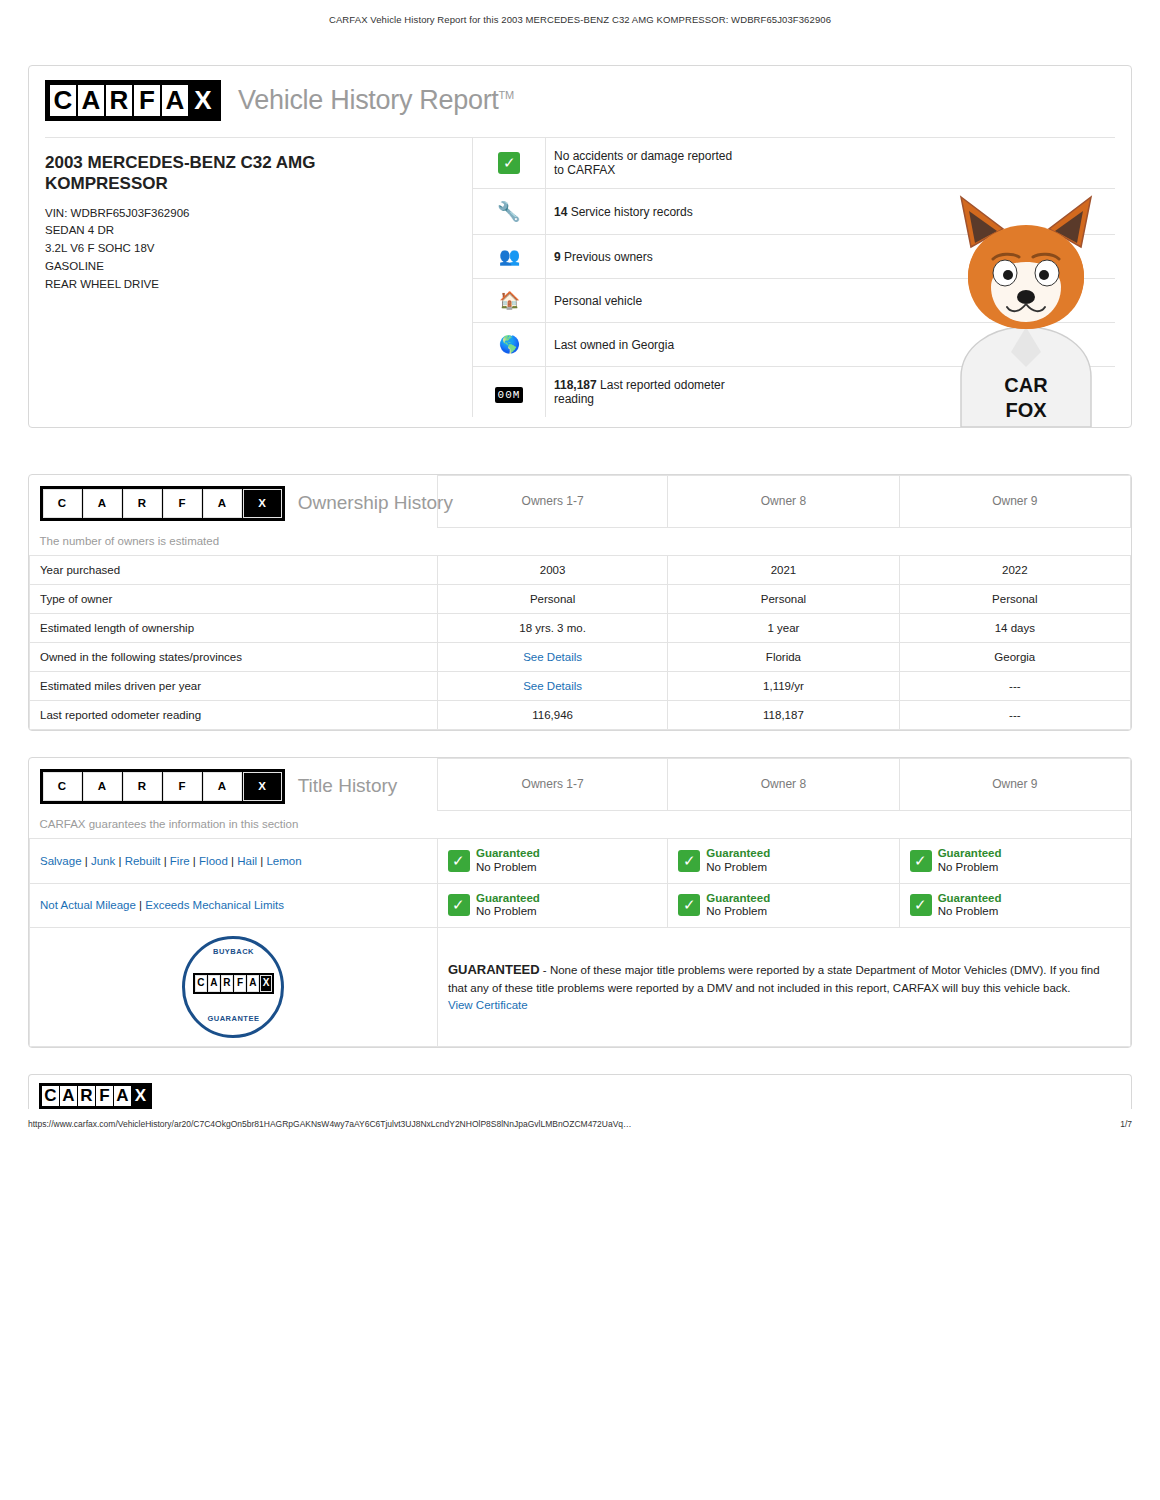CARFAX Vehicle History Report for this 2003 MERCEDES-BENZ C32 AMG KOMPRESSOR: WDBRF65J03F362906
| C | A | R | F | A | X |
Vehicle History ReportTM
2003 MERCEDES-BENZ C32 AMG
KOMPRESSOR
VIN: WDBRF65J03F362906
SEDAN 4 DR
3.2L V6 F SOHC 18V
GASOLINE
REAR WHEEL DRIVE
| ✓ | No accidents or damage reported to CARFAX |
| 🔧 | 14 Service history records |
| 👥 | 9 Previous owners |
| 🏠 | Personal vehicle |
| 🌎 | Last owned in Georgia |
| 00M | 118,187 Last reported odometer reading |
CAR FOX
| / C / A / R / F / A / X / Ownership History | Owners 1-7 | Owner 8 | Owner 9 |
| The number of owners is estimated | | | |
| Year purchased | 2003 | 2021 | 2022 |
| Type of owner | Personal | Personal | Personal |
| Estimated length of ownership | 18 yrs. 3 mo. | 1 year | 14 days |
| Owned in the following states/provinces | See Details | Florida | Georgia |
| Estimated miles driven per year | See Details | 1,119/yr | --- |
| Last reported odometer reading | 116,946 | 118,187 | --- |
| / C / A / R / F / A / X / Title History | Owners 1-7 | Owner 8 | Owner 9 |
| CARFAX guarantees the information in this section | | | |
| Salvage / Junk / Rebuilt / Fire / Flood / Hail / Lemon | ✓ Guaranteed No Problem | ✓ Guaranteed No Problem | ✓ Guaranteed No Problem |
| Not Actual Mileage / Exceeds Mechanical Limits | ✓ Guaranteed No Problem | ✓ Guaranteed No Problem | ✓ Guaranteed No Problem |
| BUYBACK / C / A / R / F / A / X / GUARANTEE | GUARANTEED - None of these major title problems were reported by a state Department of Motor Vehicles (DMV). If you find that any of these title problems were reported by a DMV and not included in this report, CARFAX will buy this vehicle back. View Certificate |
| C | A | R | F | A | X |
https://www.carfax.com/VehicleHistory/ar20/C7C4OkgOn5br81HAGRpGAKNsW4wy7aAY6C6Tjulvt3UJ8NxLcndY2NHOlP8S8lNnJpaGvlLMBnOZCM472UaVq…
1/7